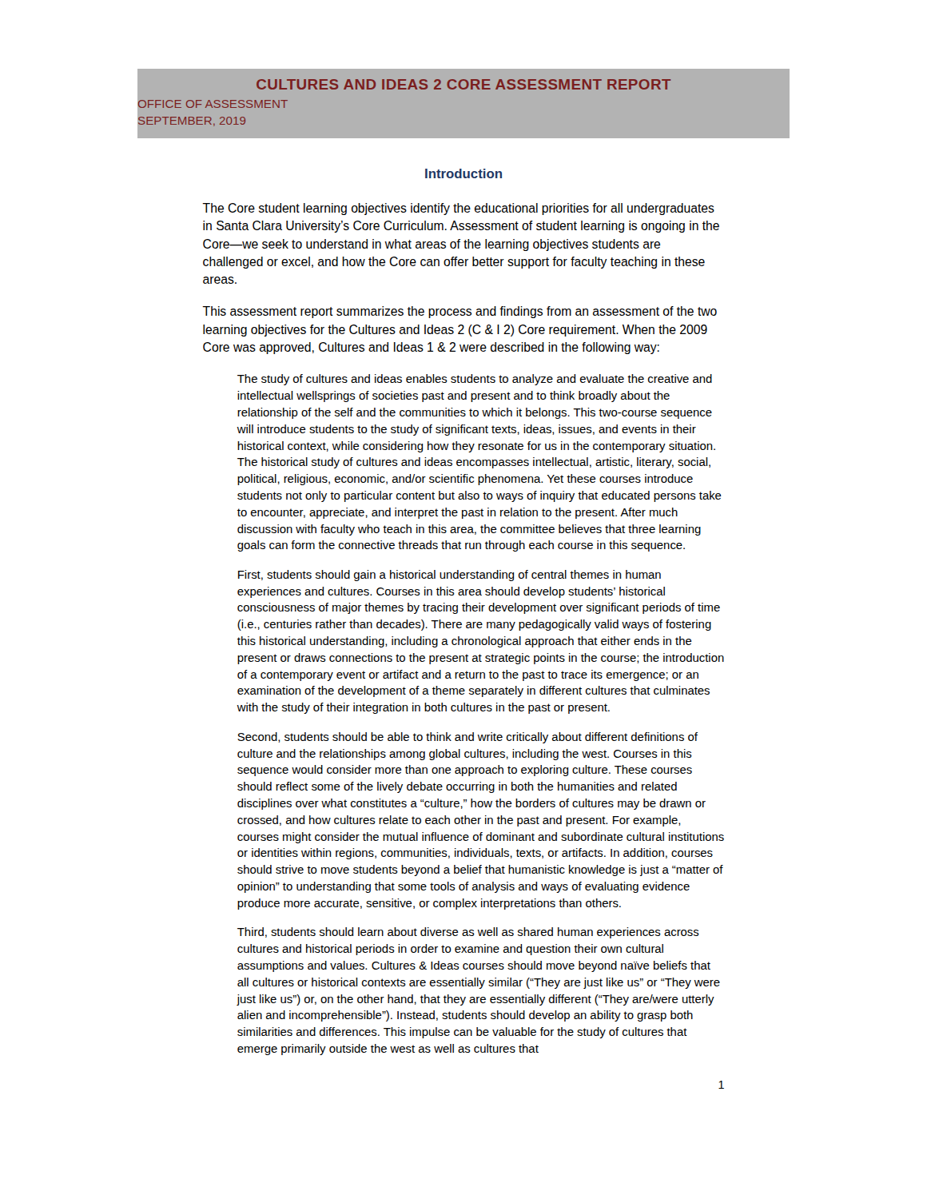Cultures and Ideas 2 Core Assessment Report
Office of Assessment
September, 2019
Introduction
The Core student learning objectives identify the educational priorities for all undergraduates in Santa Clara University’s Core Curriculum. Assessment of student learning is ongoing in the Core—we seek to understand in what areas of the learning objectives students are challenged or excel, and how the Core can offer better support for faculty teaching in these areas.
This assessment report summarizes the process and findings from an assessment of the two learning objectives for the Cultures and Ideas 2 (C & I 2) Core requirement. When the 2009 Core was approved, Cultures and Ideas 1 & 2 were described in the following way:
The study of cultures and ideas enables students to analyze and evaluate the creative and intellectual wellsprings of societies past and present and to think broadly about the relationship of the self and the communities to which it belongs. This two-course sequence will introduce students to the study of significant texts, ideas, issues, and events in their historical context, while considering how they resonate for us in the contemporary situation. The historical study of cultures and ideas encompasses intellectual, artistic, literary, social, political, religious, economic, and/or scientific phenomena. Yet these courses introduce students not only to particular content but also to ways of inquiry that educated persons take to encounter, appreciate, and interpret the past in relation to the present. After much discussion with faculty who teach in this area, the committee believes that three learning goals can form the connective threads that run through each course in this sequence.
First, students should gain a historical understanding of central themes in human experiences and cultures. Courses in this area should develop students’ historical consciousness of major themes by tracing their development over significant periods of time (i.e., centuries rather than decades). There are many pedagogically valid ways of fostering this historical understanding, including a chronological approach that either ends in the present or draws connections to the present at strategic points in the course; the introduction of a contemporary event or artifact and a return to the past to trace its emergence; or an examination of the development of a theme separately in different cultures that culminates with the study of their integration in both cultures in the past or present.
Second, students should be able to think and write critically about different definitions of culture and the relationships among global cultures, including the west. Courses in this sequence would consider more than one approach to exploring culture. These courses should reflect some of the lively debate occurring in both the humanities and related disciplines over what constitutes a “culture,” how the borders of cultures may be drawn or crossed, and how cultures relate to each other in the past and present. For example, courses might consider the mutual influence of dominant and subordinate cultural institutions or identities within regions, communities, individuals, texts, or artifacts. In addition, courses should strive to move students beyond a belief that humanistic knowledge is just a “matter of opinion” to understanding that some tools of analysis and ways of evaluating evidence produce more accurate, sensitive, or complex interpretations than others.
Third, students should learn about diverse as well as shared human experiences across cultures and historical periods in order to examine and question their own cultural assumptions and values. Cultures & Ideas courses should move beyond naïve beliefs that all cultures or historical contexts are essentially similar (“They are just like us” or “They were just like us”) or, on the other hand, that they are essentially different (“They are/were utterly alien and incomprehensible”). Instead, students should develop an ability to grasp both similarities and differences. This impulse can be valuable for the study of cultures that emerge primarily outside the west as well as cultures that
1